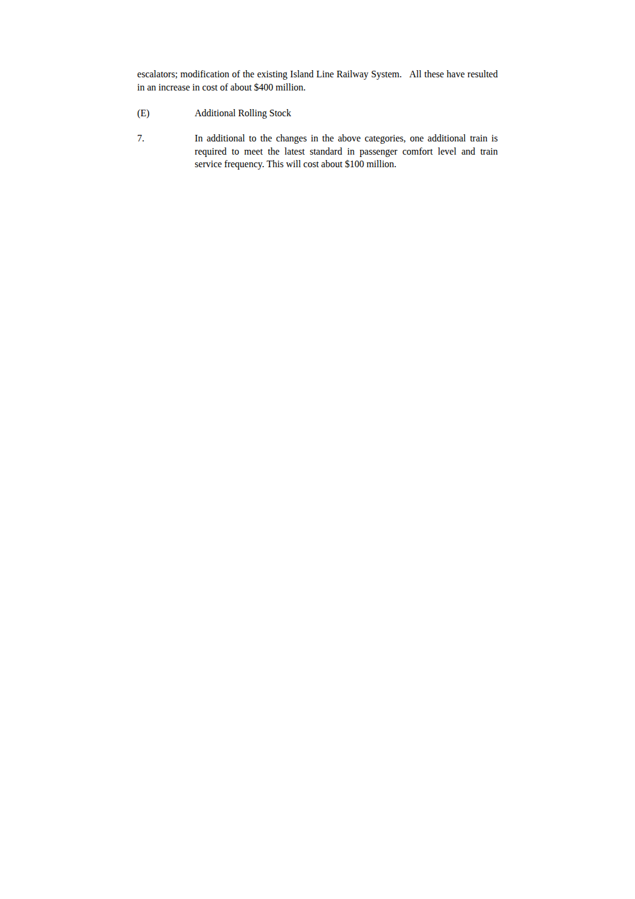escalators; modification of the existing Island Line Railway System. All these have resulted in an increase in cost of about $400 million.
(E)
Additional Rolling Stock
7.
In additional to the changes in the above categories, one additional train is required to meet the latest standard in passenger comfort level and train service frequency. This will cost about $100 million.